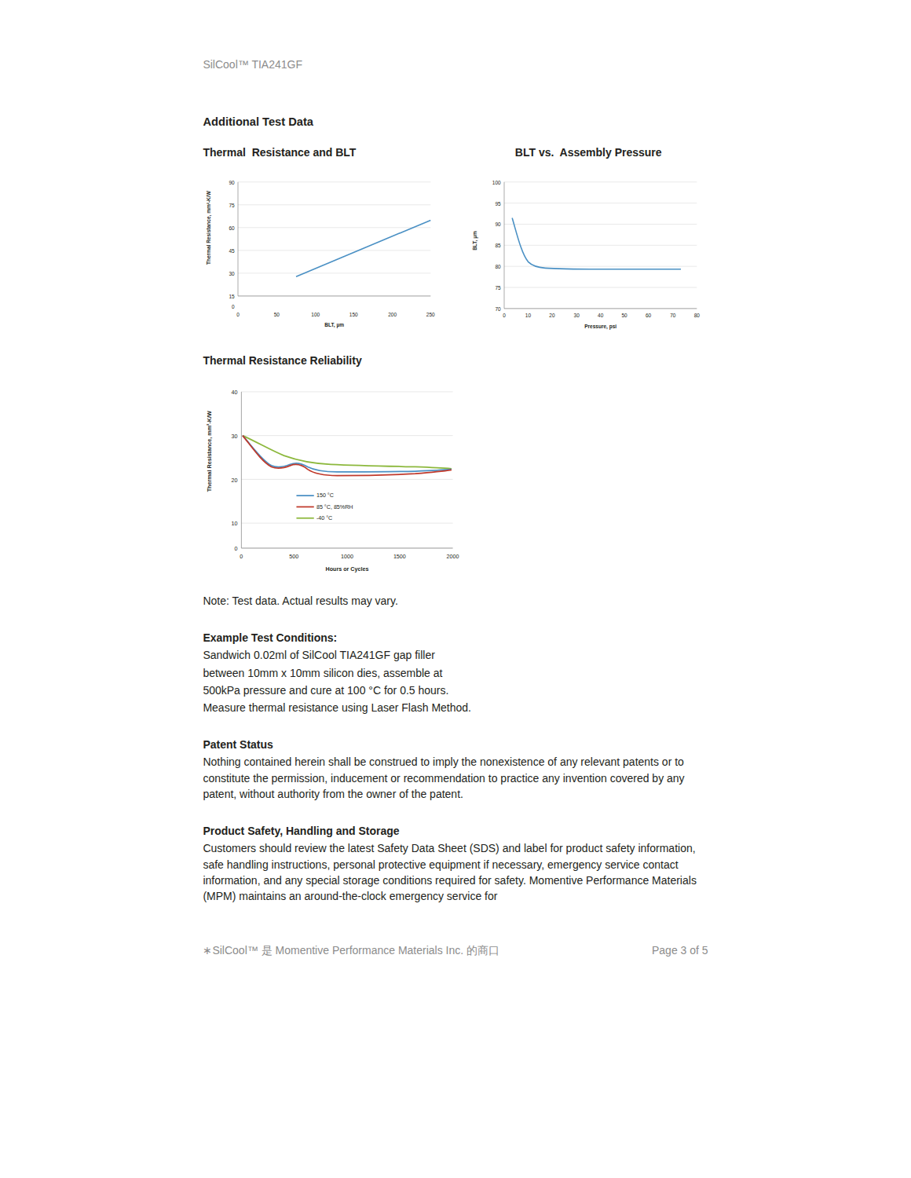SilCool™ TIA241GF
Additional Test Data
Thermal Resistance and BLT
Thermal Resistance, mm²-K/W 90 75 60 45 30 15 0 0 50 100 150 200 250 BLT, µm
BLT vs. Assembly Pressure
BLT, µm 100 95 90 85 80 75 70 0 10 20 30 40 50 60 70 80 Pressure, psi
Thermal Resistance Reliability
Thermal Resistance, mm²-K/W 40 30 20 10 0 0 500 1000 1500 2000 Hours or Cycles 150 °C 85 °C, 85%RH -40 °C
Note: Test data. Actual results may vary.
Example Test Conditions:
Sandwich 0.02ml of SilCool TIA241GF gap filler
between 10mm x 10mm silicon dies, assemble at
500kPa pressure and cure at 100 °C for 0.5 hours.
Measure thermal resistance using Laser Flash Method.
Patent Status
Nothing contained herein shall be construed to imply the nonexistence of any relevant patents or to constitute the permission, inducement or recommendation to practice any invention covered by any patent, without authority from the owner of the patent.
Product Safety, Handling and Storage
Customers should review the latest Safety Data Sheet (SDS) and label for product safety information, safe handling instructions, personal protective equipment if necessary, emergency service contact information, and any special storage conditions required for safety. Momentive Performance Materials (MPM) maintains an around-the-clock emergency service for
∗SilCool™ 是 Momentive Performance Materials Inc. 的商口
Page 3 of 5